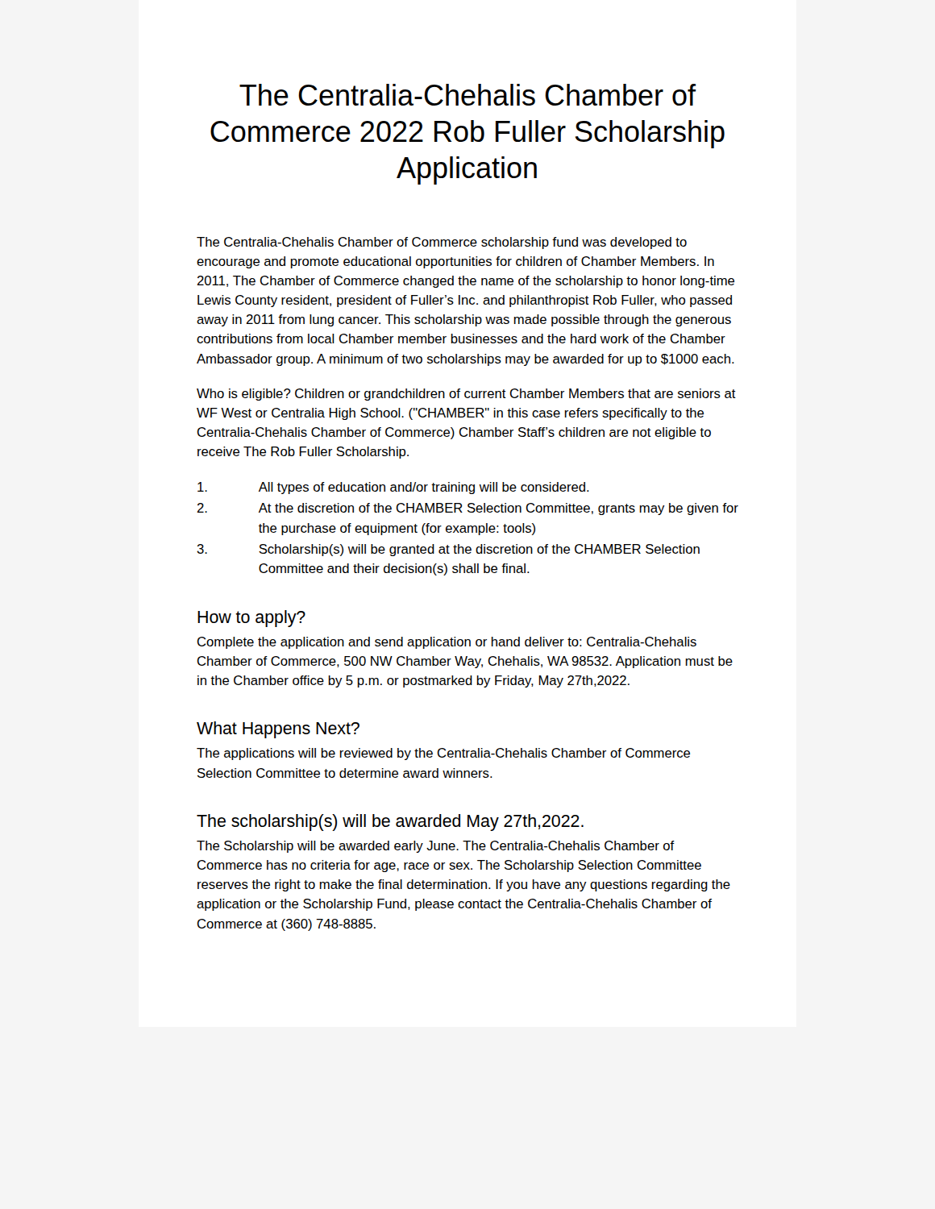The Centralia-Chehalis Chamber of Commerce 2022 Rob Fuller Scholarship Application
The Centralia-Chehalis Chamber of Commerce scholarship fund was developed to encourage and promote educational opportunities for children of Chamber Members. In 2011, The Chamber of Commerce changed the name of the scholarship to honor long-time Lewis County resident, president of Fuller’s Inc. and philanthropist Rob Fuller, who passed away in 2011 from lung cancer. This scholarship was made possible through the generous contributions from local Chamber member businesses and the hard work of the Chamber Ambassador group. A minimum of two scholarships may be awarded for up to $1000 each.
Who is eligible? Children or grandchildren of current Chamber Members that are seniors at WF West or Centralia High School. ("CHAMBER" in this case refers specifically to the Centralia-Chehalis Chamber of Commerce) Chamber Staff’s children are not eligible to receive The Rob Fuller Scholarship.
All types of education and/or training will be considered.
At the discretion of the CHAMBER Selection Committee, grants may be given for the purchase of equipment (for example: tools)
Scholarship(s) will be granted at the discretion of the CHAMBER Selection Committee and their decision(s) shall be final.
How to apply?
Complete the application and send application or hand deliver to: Centralia-Chehalis Chamber of Commerce, 500 NW Chamber Way, Chehalis, WA 98532. Application must be in the Chamber office by 5 p.m. or postmarked by Friday, May 27th,2022.
What Happens Next?
The applications will be reviewed by the Centralia-Chehalis Chamber of Commerce Selection Committee to determine award winners.
The scholarship(s) will be awarded May 27th,2022.
The Scholarship will be awarded early June. The Centralia-Chehalis Chamber of Commerce has no criteria for age, race or sex. The Scholarship Selection Committee reserves the right to make the final determination. If you have any questions regarding the application or the Scholarship Fund, please contact the Centralia-Chehalis Chamber of Commerce at (360) 748-8885.